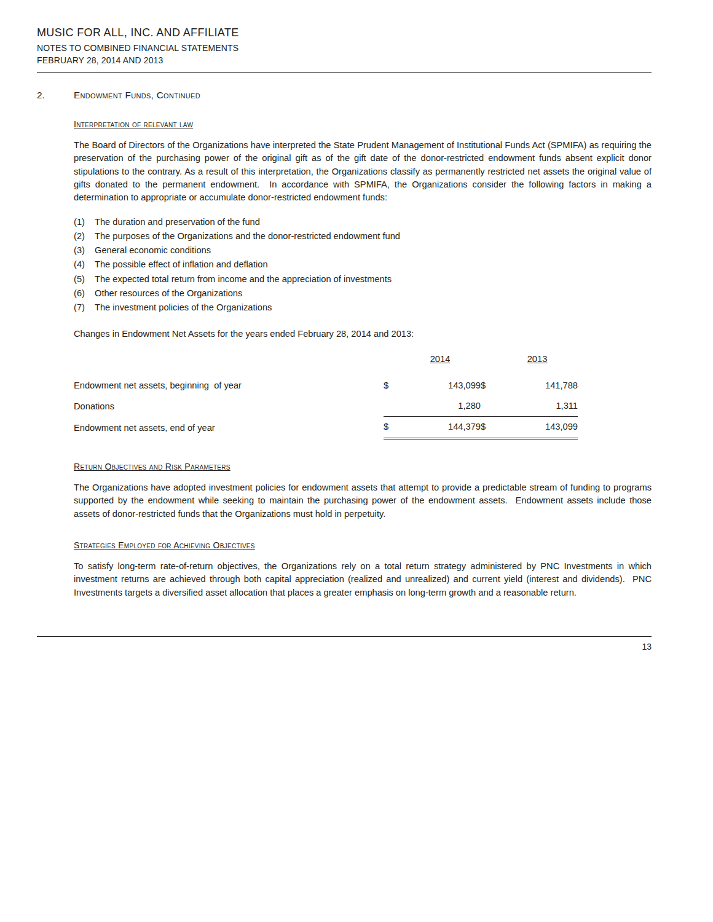MUSIC FOR ALL, INC. AND AFFILIATE
NOTES TO COMBINED FINANCIAL STATEMENTS
FEBRUARY 28, 2014 AND 2013
2.
Endowment Funds, Continued
Interpretation of relevant law
The Board of Directors of the Organizations have interpreted the State Prudent Management of Institutional Funds Act (SPMIFA) as requiring the preservation of the purchasing power of the original gift as of the gift date of the donor-restricted endowment funds absent explicit donor stipulations to the contrary. As a result of this interpretation, the Organizations classify as permanently restricted net assets the original value of gifts donated to the permanent endowment. In accordance with SPMIFA, the Organizations consider the following factors in making a determination to appropriate or accumulate donor-restricted endowment funds:
(1) The duration and preservation of the fund
(2) The purposes of the Organizations and the donor-restricted endowment fund
(3) General economic conditions
(4) The possible effect of inflation and deflation
(5) The expected total return from income and the appreciation of investments
(6) Other resources of the Organizations
(7) The investment policies of the Organizations
Changes in Endowment Net Assets for the years ended February 28, 2014 and 2013:
| | | 2014 | | 2013 |
| --- | --- | --- | --- | --- |
| Endowment net assets, beginning of year | $ | 143,099 | $ | 141,788 |
| Donations | | 1,280 | | 1,311 |
| Endowment net assets, end of year | $ | 144,379 | $ | 143,099 |
Return Objectives and Risk Parameters
The Organizations have adopted investment policies for endowment assets that attempt to provide a predictable stream of funding to programs supported by the endowment while seeking to maintain the purchasing power of the endowment assets. Endowment assets include those assets of donor-restricted funds that the Organizations must hold in perpetuity.
Strategies Employed for Achieving Objectives
To satisfy long-term rate-of-return objectives, the Organizations rely on a total return strategy administered by PNC Investments in which investment returns are achieved through both capital appreciation (realized and unrealized) and current yield (interest and dividends). PNC Investments targets a diversified asset allocation that places a greater emphasis on long-term growth and a reasonable return.
13